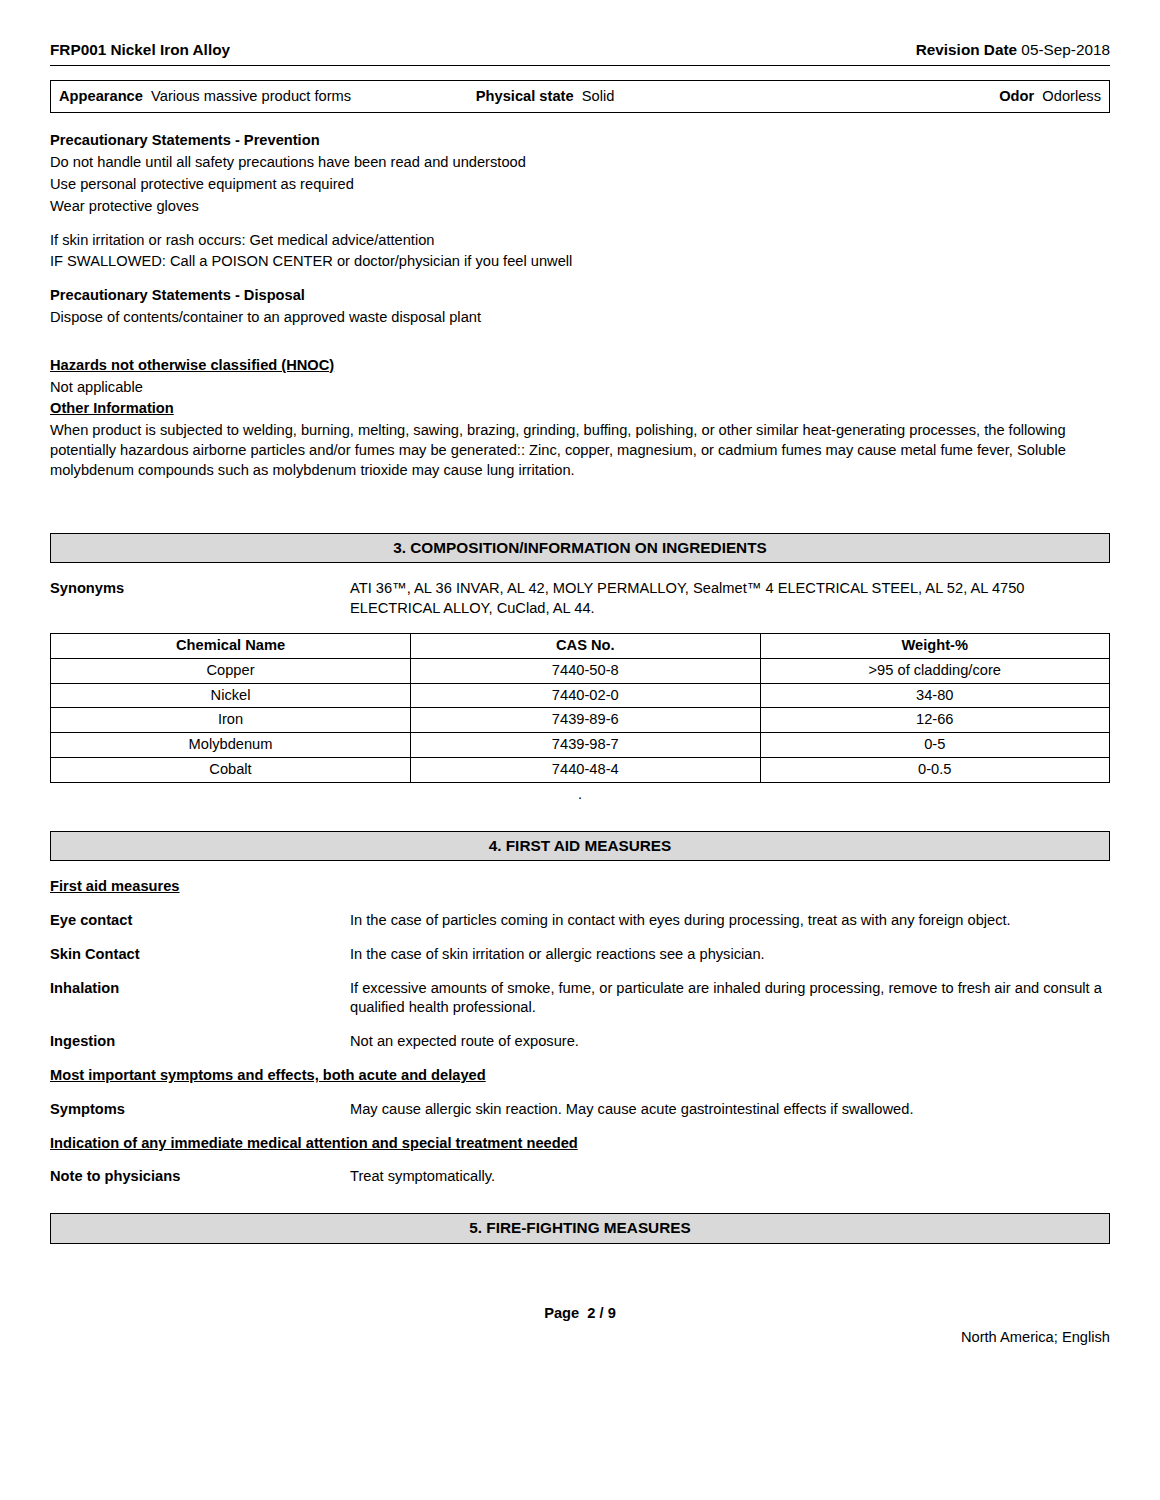FRP001 Nickel Iron Alloy
Revision Date 05-Sep-2018
Appearance Various massive product forms
Physical state Solid
Odor Odorless
Precautionary Statements - Prevention
Do not handle until all safety precautions have been read and understood
Use personal protective equipment as required
Wear protective gloves
If skin irritation or rash occurs: Get medical advice/attention
IF SWALLOWED: Call a POISON CENTER or doctor/physician if you feel unwell
Precautionary Statements - Disposal
Dispose of contents/container to an approved waste disposal plant
Hazards not otherwise classified (HNOC)
Not applicable
Other Information
When product is subjected to welding, burning, melting, sawing, brazing, grinding, buffing, polishing, or other similar heat-generating processes, the following potentially hazardous airborne particles and/or fumes may be generated:: Zinc, copper, magnesium, or cadmium fumes may cause metal fume fever, Soluble molybdenum compounds such as molybdenum trioxide may cause lung irritation.
3. COMPOSITION/INFORMATION ON INGREDIENTS
Synonyms
ATI 36™, AL 36 INVAR, AL 42, MOLY PERMALLOY, Sealmet™ 4 ELECTRICAL STEEL, AL 52, AL 4750 ELECTRICAL ALLOY, CuClad, AL 44.
| Chemical Name | CAS No. | Weight-% |
| --- | --- | --- |
| Copper | 7440-50-8 | >95 of cladding/core |
| Nickel | 7440-02-0 | 34-80 |
| Iron | 7439-89-6 | 12-66 |
| Molybdenum | 7439-98-7 | 0-5 |
| Cobalt | 7440-48-4 | 0-0.5 |
.
4. FIRST AID MEASURES
First aid measures
Eye contact
In the case of particles coming in contact with eyes during processing, treat as with any foreign object.
Skin Contact
In the case of skin irritation or allergic reactions see a physician.
Inhalation
If excessive amounts of smoke, fume, or particulate are inhaled during processing, remove to fresh air and consult a qualified health professional.
Ingestion
Not an expected route of exposure.
Most important symptoms and effects, both acute and delayed
Symptoms
May cause allergic skin reaction. May cause acute gastrointestinal effects if swallowed.
Indication of any immediate medical attention and special treatment needed
Note to physicians
Treat symptomatically.
5. FIRE-FIGHTING MEASURES
Page 2 / 9
North America; English